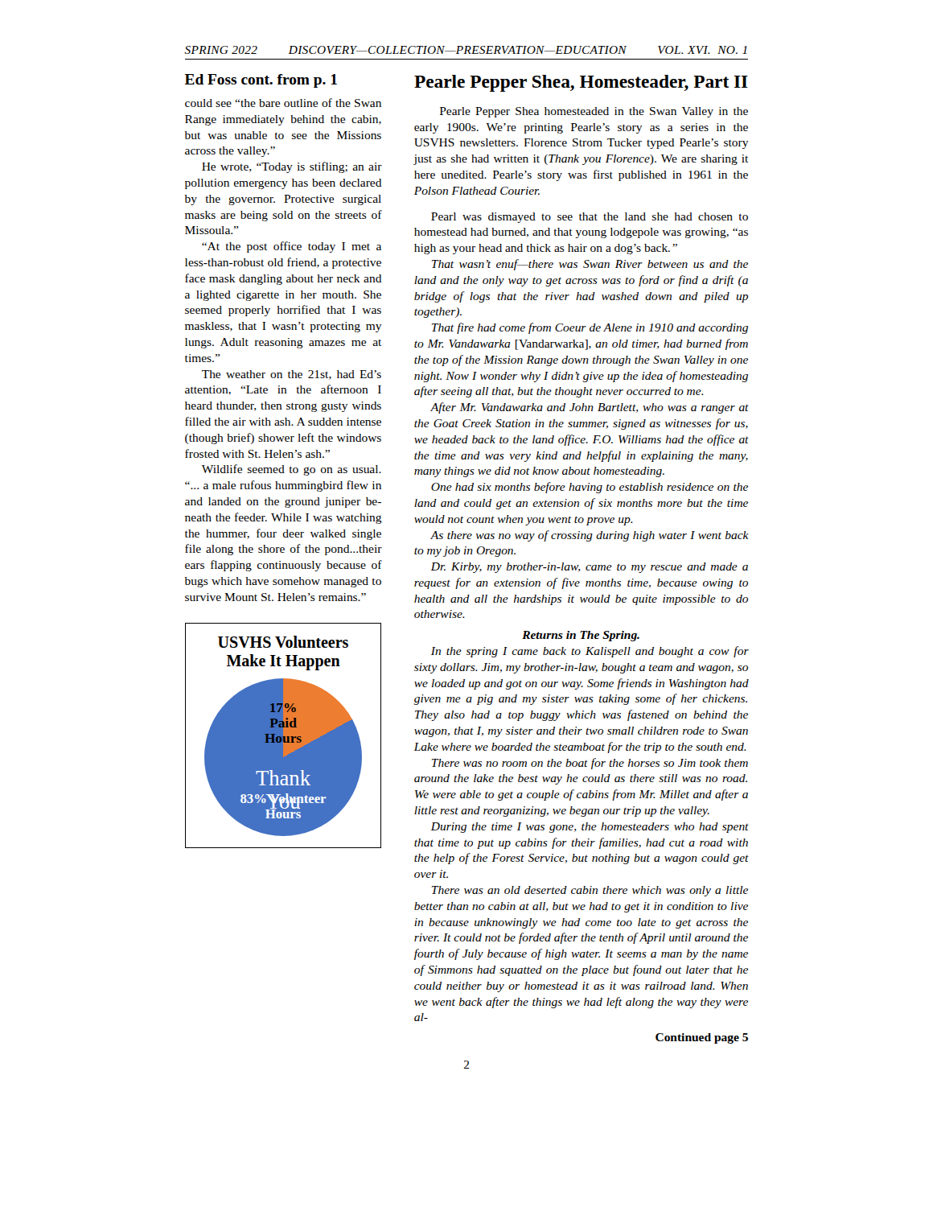SPRING 2022 DISCOVERY—COLLECTION—PRESERVATION—EDUCATION VOL. XVI. NO. 1
Ed Foss cont. from p. 1
could see “the bare outline of the Swan Range immediately behind the cabin, but was unable to see the Missions across the valley.”
He wrote, “Today is stifling; an air pollution emergency has been declared by the governor. Protective surgical masks are being sold on the streets of Missoula.”
“At the post office today I met a less-than-robust old friend, a protective face mask dangling about her neck and a lighted cigarette in her mouth. She seemed properly horrified that I was maskless, that I wasn’t protecting my lungs. Adult reasoning amazes me at times.”
The weather on the 21st, had Ed’s attention, “Late in the afternoon I heard thunder, then strong gusty winds filled the air with ash. A sudden intense (though brief) shower left the windows frosted with St. Helen’s ash.”
Wildlife seemed to go on as usual. “... a male rufous hummingbird flew in and landed on the ground juniper beneath the feeder. While I was watching the hummer, four deer walked single file along the shore of the pond...their ears flapping continuously because of bugs which have somehow managed to survive Mount St. Helen’s remains.”
USVHS Volunteers
Make It Happen
17%
Paid
Hours
Thank You
83% Volunteer
Hours
Pearle Pepper Shea, Homesteader, Part II
Pearle Pepper Shea homesteaded in the Swan Valley in the early 1900s. We’re printing Pearle’s story as a series in the USVHS newsletters. Florence Strom Tucker typed Pearle’s story just as she had written it (Thank you Florence). We are sharing it here unedited. Pearle’s story was first published in 1961 in the Polson Flathead Courier.
Pearl was dismayed to see that the land she had chosen to homestead had burned, and that young lodgepole was growing, “as high as your head and thick as hair on a dog’s back.”
That wasn’t enuf—there was Swan River between us and the land and the only way to get across was to ford or find a drift (a bridge of logs that the river had washed down and piled up together).
That fire had come from Coeur de Alene in 1910 and according to Mr. Vandawarka [Vandarwarka], an old timer, had burned from the top of the Mission Range down through the Swan Valley in one night. Now I wonder why I didn’t give up the idea of homesteading after seeing all that, but the thought never occurred to me.
After Mr. Vandawarka and John Bartlett, who was a ranger at the Goat Creek Station in the summer, signed as witnesses for us, we headed back to the land office. F.O. Williams had the office at the time and was very kind and helpful in explaining the many, many things we did not know about homesteading.
One had six months before having to establish residence on the land and could get an extension of six months more but the time would not count when you went to prove up.
As there was no way of crossing during high water I went back to my job in Oregon.
Dr. Kirby, my brother-in-law, came to my rescue and made a request for an extension of five months time, because owing to health and all the hardships it would be quite impossible to do otherwise.
Returns in The Spring.
In the spring I came back to Kalispell and bought a cow for sixty dollars. Jim, my brother-in-law, bought a team and wagon, so we loaded up and got on our way. Some friends in Washington had given me a pig and my sister was taking some of her chickens. They also had a top buggy which was fastened on behind the wagon, that I, my sister and their two small children rode to Swan Lake where we boarded the steamboat for the trip to the south end.
There was no room on the boat for the horses so Jim took them around the lake the best way he could as there still was no road. We were able to get a couple of cabins from Mr. Millet and after a little rest and reorganizing, we began our trip up the valley.
During the time I was gone, the homesteaders who had spent that time to put up cabins for their families, had cut a road with the help of the Forest Service, but nothing but a wagon could get over it.
There was an old deserted cabin there which was only a little better than no cabin at all, but we had to get it in condition to live in because unknowingly we had come too late to get across the river. It could not be forded after the tenth of April until around the fourth of July because of high water. It seems a man by the name of Simmons had squatted on the place but found out later that he could neither buy or homestead it as it was railroad land. When we went back after the things we had left along the way they were al-
Continued page 5
2